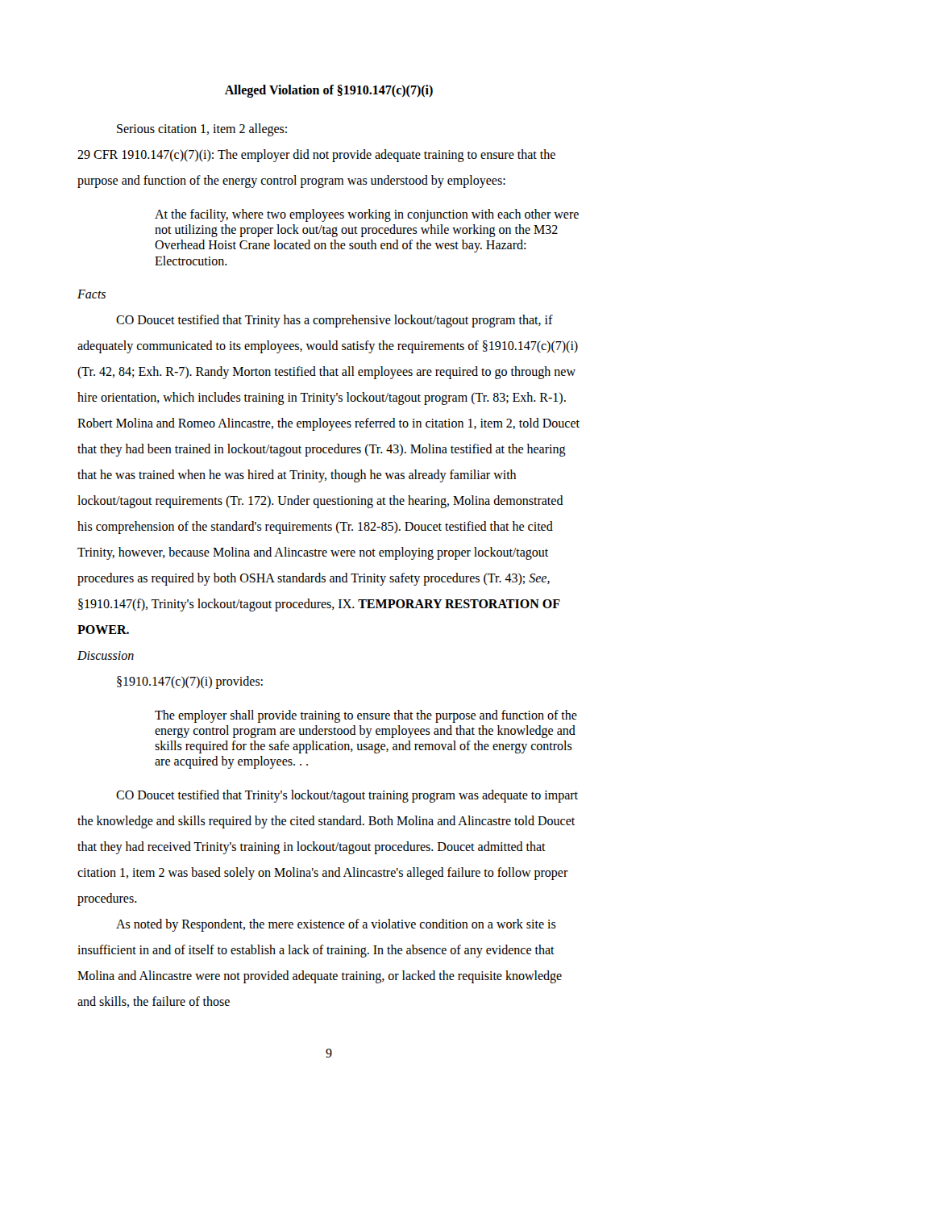Alleged Violation of §1910.147(c)(7)(i)
Serious citation 1, item 2 alleges:
29 CFR 1910.147(c)(7)(i): The employer did not provide adequate training to ensure that the purpose and function of the energy control program was understood by employees:
At the facility, where two employees working in conjunction with each other were not utilizing the proper lock out/tag out procedures while working on the M32 Overhead Hoist Crane located on the south end of the west bay. Hazard: Electrocution.
Facts
CO Doucet testified that Trinity has a comprehensive lockout/tagout program that, if adequately communicated to its employees, would satisfy the requirements of §1910.147(c)(7)(i) (Tr. 42, 84; Exh. R-7). Randy Morton testified that all employees are required to go through new hire orientation, which includes training in Trinity's lockout/tagout program (Tr. 83; Exh. R-1). Robert Molina and Romeo Alincastre, the employees referred to in citation 1, item 2, told Doucet that they had been trained in lockout/tagout procedures (Tr. 43). Molina testified at the hearing that he was trained when he was hired at Trinity, though he was already familiar with lockout/tagout requirements (Tr. 172). Under questioning at the hearing, Molina demonstrated his comprehension of the standard's requirements (Tr. 182-85). Doucet testified that he cited Trinity, however, because Molina and Alincastre were not employing proper lockout/tagout procedures as required by both OSHA standards and Trinity safety procedures (Tr. 43); See, §1910.147(f), Trinity's lockout/tagout procedures, IX. TEMPORARY RESTORATION OF POWER.
Discussion
§1910.147(c)(7)(i) provides:
The employer shall provide training to ensure that the purpose and function of the energy control program are understood by employees and that the knowledge and skills required for the safe application, usage, and removal of the energy controls are acquired by employees. . .
CO Doucet testified that Trinity's lockout/tagout training program was adequate to impart the knowledge and skills required by the cited standard. Both Molina and Alincastre told Doucet that they had received Trinity's training in lockout/tagout procedures. Doucet admitted that citation 1, item 2 was based solely on Molina's and Alincastre's alleged failure to follow proper procedures.
As noted by Respondent, the mere existence of a violative condition on a work site is insufficient in and of itself to establish a lack of training. In the absence of any evidence that Molina and Alincastre were not provided adequate training, or lacked the requisite knowledge and skills, the failure of those
9